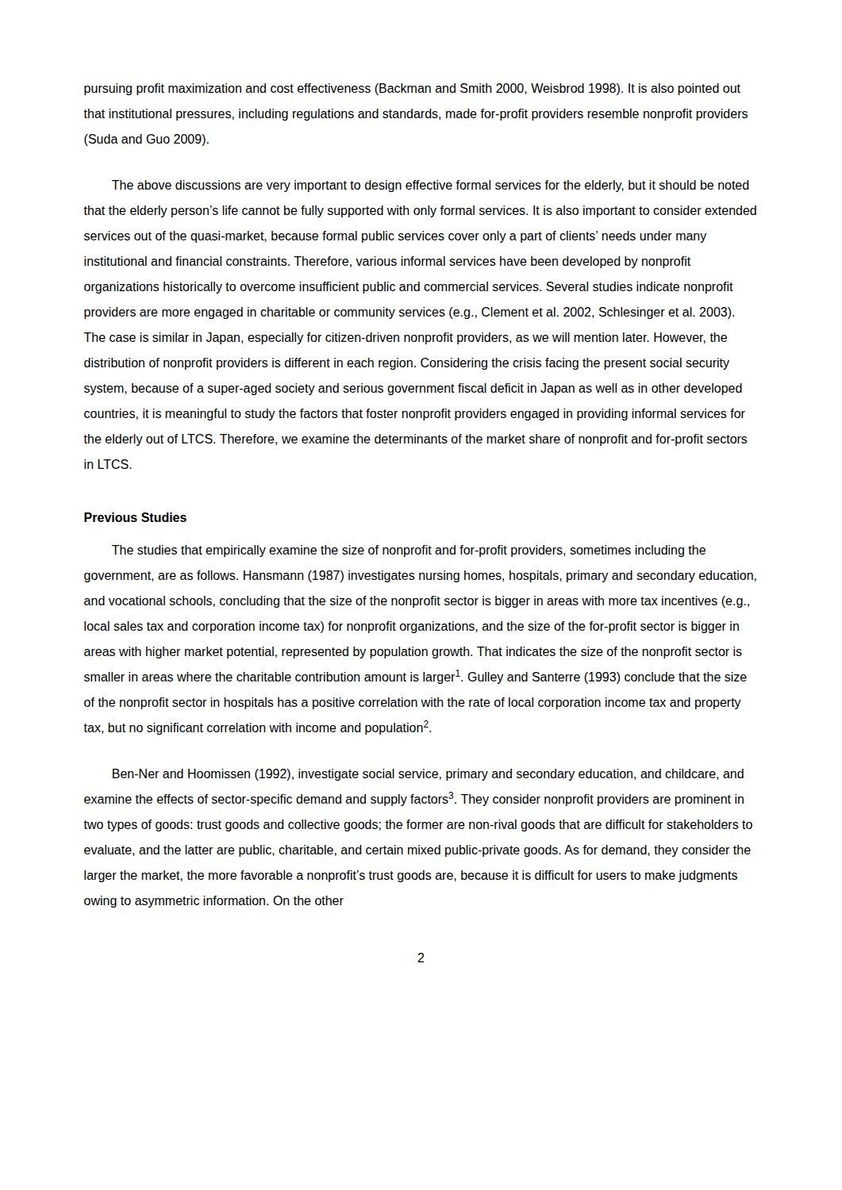pursuing profit maximization and cost effectiveness (Backman and Smith 2000, Weisbrod 1998). It is also pointed out that institutional pressures, including regulations and standards, made for-profit providers resemble nonprofit providers (Suda and Guo 2009).
The above discussions are very important to design effective formal services for the elderly, but it should be noted that the elderly person’s life cannot be fully supported with only formal services. It is also important to consider extended services out of the quasi-market, because formal public services cover only a part of clients’ needs under many institutional and financial constraints. Therefore, various informal services have been developed by nonprofit organizations historically to overcome insufficient public and commercial services. Several studies indicate nonprofit providers are more engaged in charitable or community services (e.g., Clement et al. 2002, Schlesinger et al. 2003). The case is similar in Japan, especially for citizen-driven nonprofit providers, as we will mention later. However, the distribution of nonprofit providers is different in each region. Considering the crisis facing the present social security system, because of a super-aged society and serious government fiscal deficit in Japan as well as in other developed countries, it is meaningful to study the factors that foster nonprofit providers engaged in providing informal services for the elderly out of LTCS. Therefore, we examine the determinants of the market share of nonprofit and for-profit sectors in LTCS.
Previous Studies
The studies that empirically examine the size of nonprofit and for-profit providers, sometimes including the government, are as follows. Hansmann (1987) investigates nursing homes, hospitals, primary and secondary education, and vocational schools, concluding that the size of the nonprofit sector is bigger in areas with more tax incentives (e.g., local sales tax and corporation income tax) for nonprofit organizations, and the size of the for-profit sector is bigger in areas with higher market potential, represented by population growth. That indicates the size of the nonprofit sector is smaller in areas where the charitable contribution amount is larger1. Gulley and Santerre (1993) conclude that the size of the nonprofit sector in hospitals has a positive correlation with the rate of local corporation income tax and property tax, but no significant correlation with income and population2.
Ben-Ner and Hoomissen (1992), investigate social service, primary and secondary education, and childcare, and examine the effects of sector-specific demand and supply factors3. They consider nonprofit providers are prominent in two types of goods: trust goods and collective goods; the former are non-rival goods that are difficult for stakeholders to evaluate, and the latter are public, charitable, and certain mixed public-private goods. As for demand, they consider the larger the market, the more favorable a nonprofit’s trust goods are, because it is difficult for users to make judgments owing to asymmetric information. On the other
2